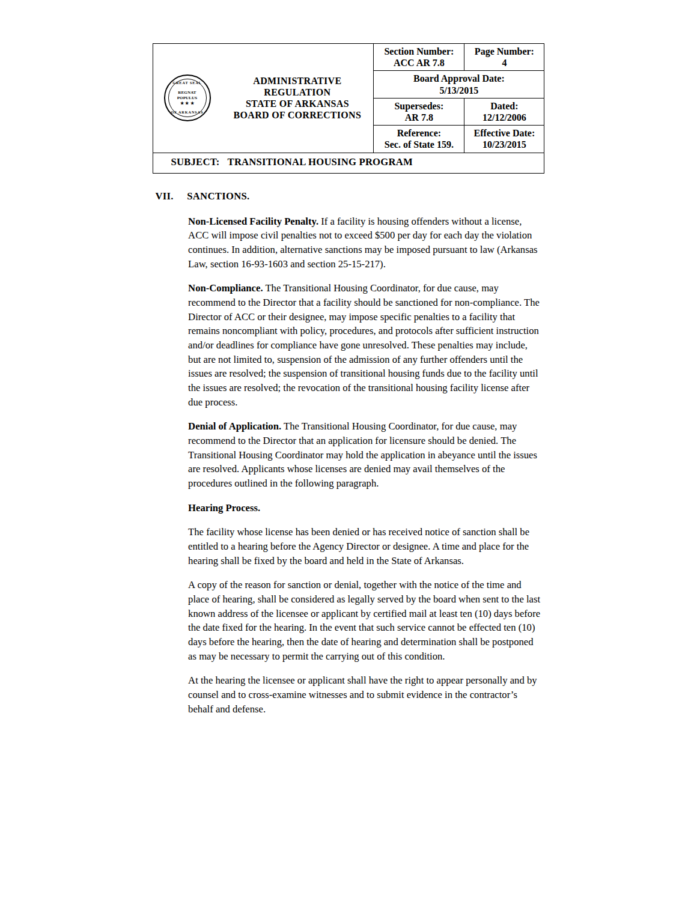| GREAT SEAL REGNAT POPULUS ★ ★ ★ OF ARKANSAS | ADMINISTRATIVE REGULATION STATE OF ARKANSAS BOARD OF CORRECTIONS | Section Number: ACC AR 7.8 | Page Number: 4 |
| Board Approval Date: 5/13/2015 |
| Supersedes: AR 7.8 | Dated: 12/12/2006 |
| Reference: Sec. of State 159. | Effective Date: 10/23/2015 |
| SUBJECT: TRANSITIONAL HOUSING PROGRAM |
VII. SANCTIONS.
Non-Licensed Facility Penalty. If a facility is housing offenders without a license, ACC will impose civil penalties not to exceed $500 per day for each day the violation continues. In addition, alternative sanctions may be imposed pursuant to law (Arkansas Law, section 16-93-1603 and section 25-15-217).
Non-Compliance. The Transitional Housing Coordinator, for due cause, may recommend to the Director that a facility should be sanctioned for non-compliance. The Director of ACC or their designee, may impose specific penalties to a facility that remains noncompliant with policy, procedures, and protocols after sufficient instruction and/or deadlines for compliance have gone unresolved. These penalties may include, but are not limited to, suspension of the admission of any further offenders until the issues are resolved; the suspension of transitional housing funds due to the facility until the issues are resolved; the revocation of the transitional housing facility license after due process.
Denial of Application. The Transitional Housing Coordinator, for due cause, may recommend to the Director that an application for licensure should be denied. The Transitional Housing Coordinator may hold the application in abeyance until the issues are resolved. Applicants whose licenses are denied may avail themselves of the procedures outlined in the following paragraph.
Hearing Process.
The facility whose license has been denied or has received notice of sanction shall be entitled to a hearing before the Agency Director or designee. A time and place for the hearing shall be fixed by the board and held in the State of Arkansas.
A copy of the reason for sanction or denial, together with the notice of the time and place of hearing, shall be considered as legally served by the board when sent to the last known address of the licensee or applicant by certified mail at least ten (10) days before the date fixed for the hearing. In the event that such service cannot be effected ten (10) days before the hearing, then the date of hearing and determination shall be postponed as may be necessary to permit the carrying out of this condition.
At the hearing the licensee or applicant shall have the right to appear personally and by counsel and to cross-examine witnesses and to submit evidence in the contractor’s behalf and defense.